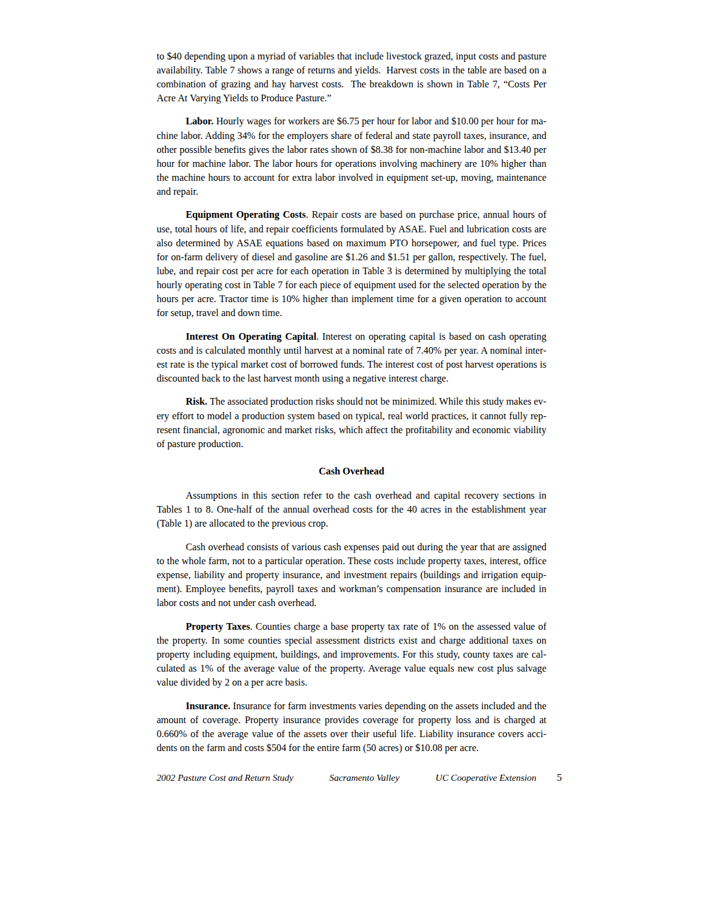to $40 depending upon a myriad of variables that include livestock grazed, input costs and pasture availability. Table 7 shows a range of returns and yields. Harvest costs in the table are based on a combination of grazing and hay harvest costs. The breakdown is shown in Table 7, “Costs Per Acre At Varying Yields to Produce Pasture.”
Labor. Hourly wages for workers are $6.75 per hour for labor and $10.00 per hour for machine labor. Adding 34% for the employers share of federal and state payroll taxes, insurance, and other possible benefits gives the labor rates shown of $8.38 for non-machine labor and $13.40 per hour for machine labor. The labor hours for operations involving machinery are 10% higher than the machine hours to account for extra labor involved in equipment set-up, moving, maintenance and repair.
Equipment Operating Costs. Repair costs are based on purchase price, annual hours of use, total hours of life, and repair coefficients formulated by ASAE. Fuel and lubrication costs are also determined by ASAE equations based on maximum PTO horsepower, and fuel type. Prices for on-farm delivery of diesel and gasoline are $1.26 and $1.51 per gallon, respectively. The fuel, lube, and repair cost per acre for each operation in Table 3 is determined by multiplying the total hourly operating cost in Table 7 for each piece of equipment used for the selected operation by the hours per acre. Tractor time is 10% higher than implement time for a given operation to account for setup, travel and down time.
Interest On Operating Capital. Interest on operating capital is based on cash operating costs and is calculated monthly until harvest at a nominal rate of 7.40% per year. A nominal interest rate is the typical market cost of borrowed funds. The interest cost of post harvest operations is discounted back to the last harvest month using a negative interest charge.
Risk. The associated production risks should not be minimized. While this study makes every effort to model a production system based on typical, real world practices, it cannot fully represent financial, agronomic and market risks, which affect the profitability and economic viability of pasture production.
Cash Overhead
Assumptions in this section refer to the cash overhead and capital recovery sections in Tables 1 to 8. One-half of the annual overhead costs for the 40 acres in the establishment year (Table 1) are allocated to the previous crop.
Cash overhead consists of various cash expenses paid out during the year that are assigned to the whole farm, not to a particular operation. These costs include property taxes, interest, office expense, liability and property insurance, and investment repairs (buildings and irrigation equipment). Employee benefits, payroll taxes and workman’s compensation insurance are included in labor costs and not under cash overhead.
Property Taxes. Counties charge a base property tax rate of 1% on the assessed value of the property. In some counties special assessment districts exist and charge additional taxes on property including equipment, buildings, and improvements. For this study, county taxes are calculated as 1% of the average value of the property. Average value equals new cost plus salvage value divided by 2 on a per acre basis.
Insurance. Insurance for farm investments varies depending on the assets included and the amount of coverage. Property insurance provides coverage for property loss and is charged at 0.660% of the average value of the assets over their useful life. Liability insurance covers accidents on the farm and costs $504 for the entire farm (50 acres) or $10.08 per acre.
2002 Pasture Cost and Return Study Sacramento Valley UC Cooperative Extension 5